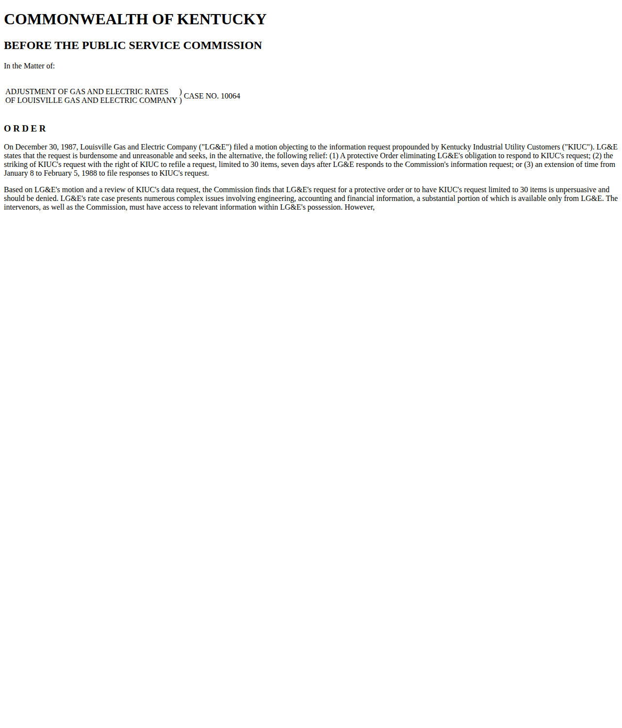COMMONWEALTH OF KENTUCKY
BEFORE THE PUBLIC SERVICE COMMISSION
In the Matter of:
| ADJUSTMENT OF GAS AND ELECTRIC RATES OF LOUISVILLE GAS AND ELECTRIC COMPANY | ) ) | CASE NO. 10064 |
O R D E R
On December 30, 1987, Louisville Gas and Electric Company ("LG&E") filed a motion objecting to the information request propounded by Kentucky Industrial Utility Customers ("KIUC"). LG&E states that the request is burdensome and unreasonable and seeks, in the alternative, the following relief: (1) A protective Order eliminating LG&E's obligation to respond to KIUC's request; (2) the striking of KIUC's request with the right of KIUC to refile a request, limited to 30 items, seven days after LG&E responds to the Commission's information request; or (3) an extension of time from January 8 to February 5, 1988 to file responses to KIUC's request.
Based on LG&E's motion and a review of KIUC's data request, the Commission finds that LG&E's request for a protective order or to have KIUC's request limited to 30 items is unpersuasive and should be denied. LG&E's rate case presents numerous complex issues involving engineering, accounting and financial information, a substantial portion of which is available only from LG&E. The intervenors, as well as the Commission, must have access to relevant information within LG&E's possession. However,